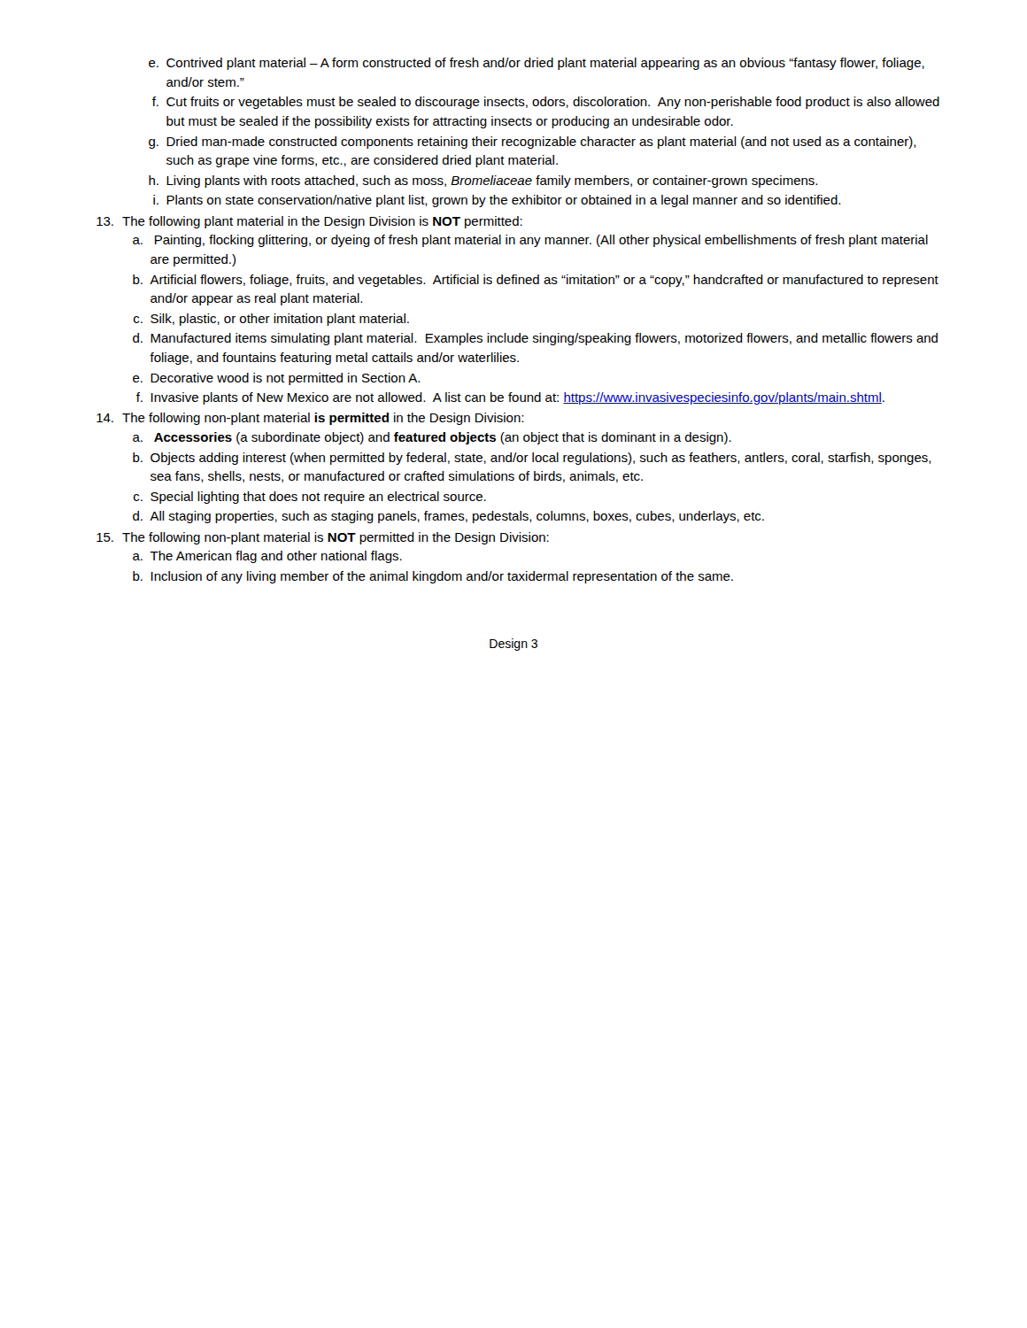e. Contrived plant material – A form constructed of fresh and/or dried plant material appearing as an obvious “fantasy flower, foliage, and/or stem.”
f. Cut fruits or vegetables must be sealed to discourage insects, odors, discoloration. Any non-perishable food product is also allowed but must be sealed if the possibility exists for attracting insects or producing an undesirable odor.
g. Dried man-made constructed components retaining their recognizable character as plant material (and not used as a container), such as grape vine forms, etc., are considered dried plant material.
h. Living plants with roots attached, such as moss, Bromeliaceae family members, or container-grown specimens.
i. Plants on state conservation/native plant list, grown by the exhibitor or obtained in a legal manner and so identified.
13. The following plant material in the Design Division is NOT permitted:
a. Painting, flocking glittering, or dyeing of fresh plant material in any manner. (All other physical embellishments of fresh plant material are permitted.)
b. Artificial flowers, foliage, fruits, and vegetables. Artificial is defined as “imitation” or a “copy,” handcrafted or manufactured to represent and/or appear as real plant material.
c. Silk, plastic, or other imitation plant material.
d. Manufactured items simulating plant material. Examples include singing/speaking flowers, motorized flowers, and metallic flowers and foliage, and fountains featuring metal cattails and/or waterlilies.
e. Decorative wood is not permitted in Section A.
f. Invasive plants of New Mexico are not allowed. A list can be found at: https://www.invasivespeciesinfo.gov/plants/main.shtml.
14. The following non-plant material is permitted in the Design Division:
a. Accessories (a subordinate object) and featured objects (an object that is dominant in a design).
b. Objects adding interest (when permitted by federal, state, and/or local regulations), such as feathers, antlers, coral, starfish, sponges, sea fans, shells, nests, or manufactured or crafted simulations of birds, animals, etc.
c. Special lighting that does not require an electrical source.
d. All staging properties, such as staging panels, frames, pedestals, columns, boxes, cubes, underlays, etc.
15. The following non-plant material is NOT permitted in the Design Division:
a. The American flag and other national flags.
b. Inclusion of any living member of the animal kingdom and/or taxidermal representation of the same.
Design 3